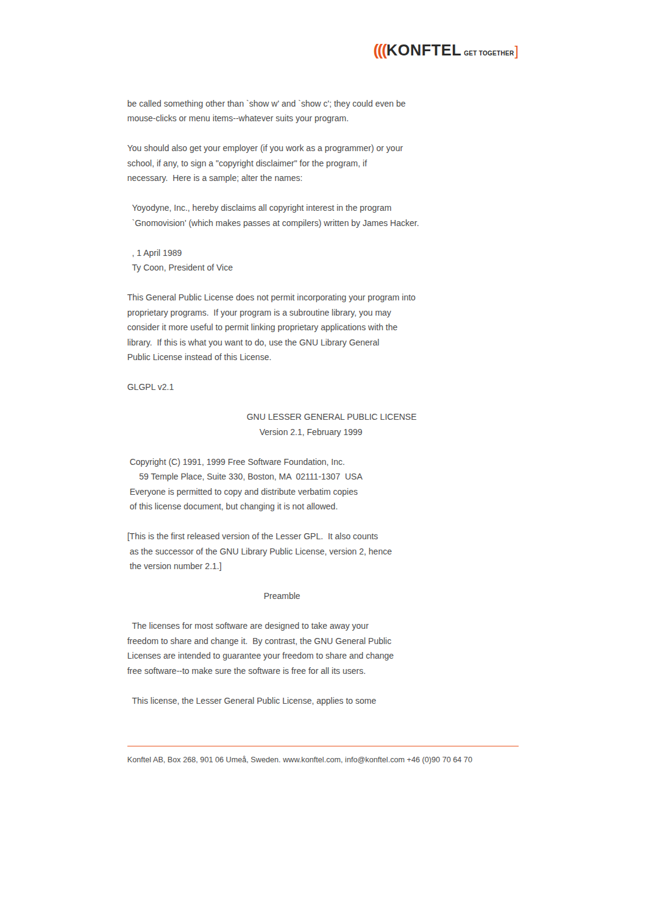((( KONFTEL GET TOGETHER]
be called something other than `show w' and `show c'; they could even be mouse-clicks or menu items--whatever suits your program.
You should also get your employer (if you work as a programmer) or your school, if any, to sign a "copyright disclaimer" for the program, if necessary. Here is a sample; alter the names:
Yoyodyne, Inc., hereby disclaims all copyright interest in the program `Gnomovision' (which makes passes at compilers) written by James Hacker.
, 1 April 1989 Ty Coon, President of Vice
This General Public License does not permit incorporating your program into proprietary programs. If your program is a subroutine library, you may consider it more useful to permit linking proprietary applications with the library. If this is what you want to do, use the GNU Library General Public License instead of this License.
GLGPL v2.1
GNU LESSER GENERAL PUBLIC LICENSE Version 2.1, February 1999
Copyright (C) 1991, 1999 Free Software Foundation, Inc. 59 Temple Place, Suite 330, Boston, MA 02111-1307 USA Everyone is permitted to copy and distribute verbatim copies of this license document, but changing it is not allowed.
[This is the first released version of the Lesser GPL. It also counts as the successor of the GNU Library Public License, version 2, hence the version number 2.1.]
Preamble
The licenses for most software are designed to take away your freedom to share and change it. By contrast, the GNU General Public Licenses are intended to guarantee your freedom to share and change free software--to make sure the software is free for all its users.
This license, the Lesser General Public License, applies to some
Konftel AB, Box 268, 901 06 Umeå, Sweden. www.konftel.com, info@konftel.com +46 (0)90 70 64 70